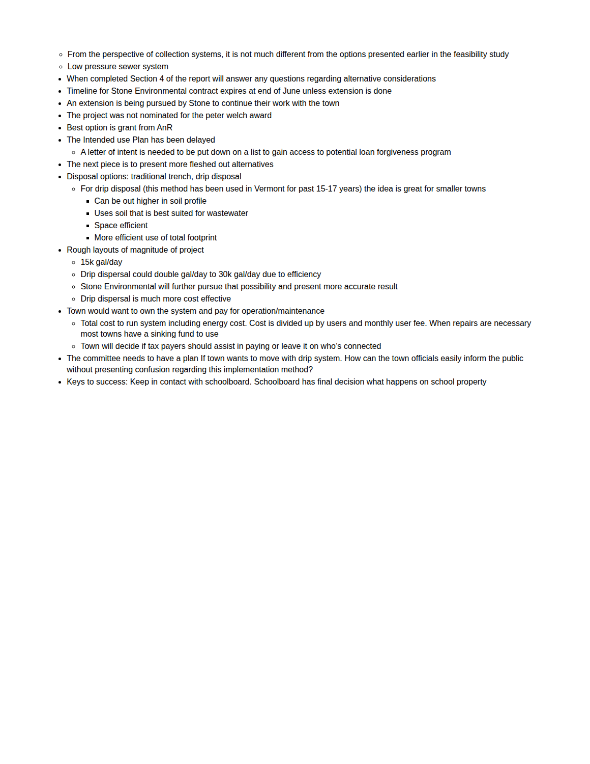From the perspective of collection systems, it is not much different from the options presented earlier in the feasibility study
Low pressure sewer system
When completed Section 4 of the report will answer any questions regarding alternative considerations
Timeline for Stone Environmental contract expires at end of June unless extension is done
An extension is being pursued by Stone to continue their work with the town
The project was not nominated for the peter welch award
Best option is grant from AnR
The Intended use Plan has been delayed
A letter of intent is needed to be put down on a list to gain access to potential loan forgiveness program
The next piece is to present more fleshed out alternatives
Disposal options: traditional trench, drip disposal
For drip disposal (this method has been used in Vermont for past 15-17 years) the idea is great for smaller towns
Can be out higher in soil profile
Uses soil that is best suited for wastewater
Space efficient
More efficient use of total footprint
Rough layouts of magnitude of project
15k gal/day
Drip dispersal could double gal/day to 30k gal/day due to efficiency
Stone Environmental will further pursue that possibility and present more accurate result
Drip dispersal is much more cost effective
Town would want to own the system and pay for operation/maintenance
Total cost to run system including energy cost. Cost is divided up by users and monthly user fee. When repairs are necessary most towns have a sinking fund to use
Town will decide if tax payers should assist in paying or leave it on who’s connected
The committee needs to have a plan If town wants to move with drip system. How can the town officials easily inform the public without presenting confusion regarding this implementation method?
Keys to success: Keep in contact with schoolboard. Schoolboard has final decision what happens on school property